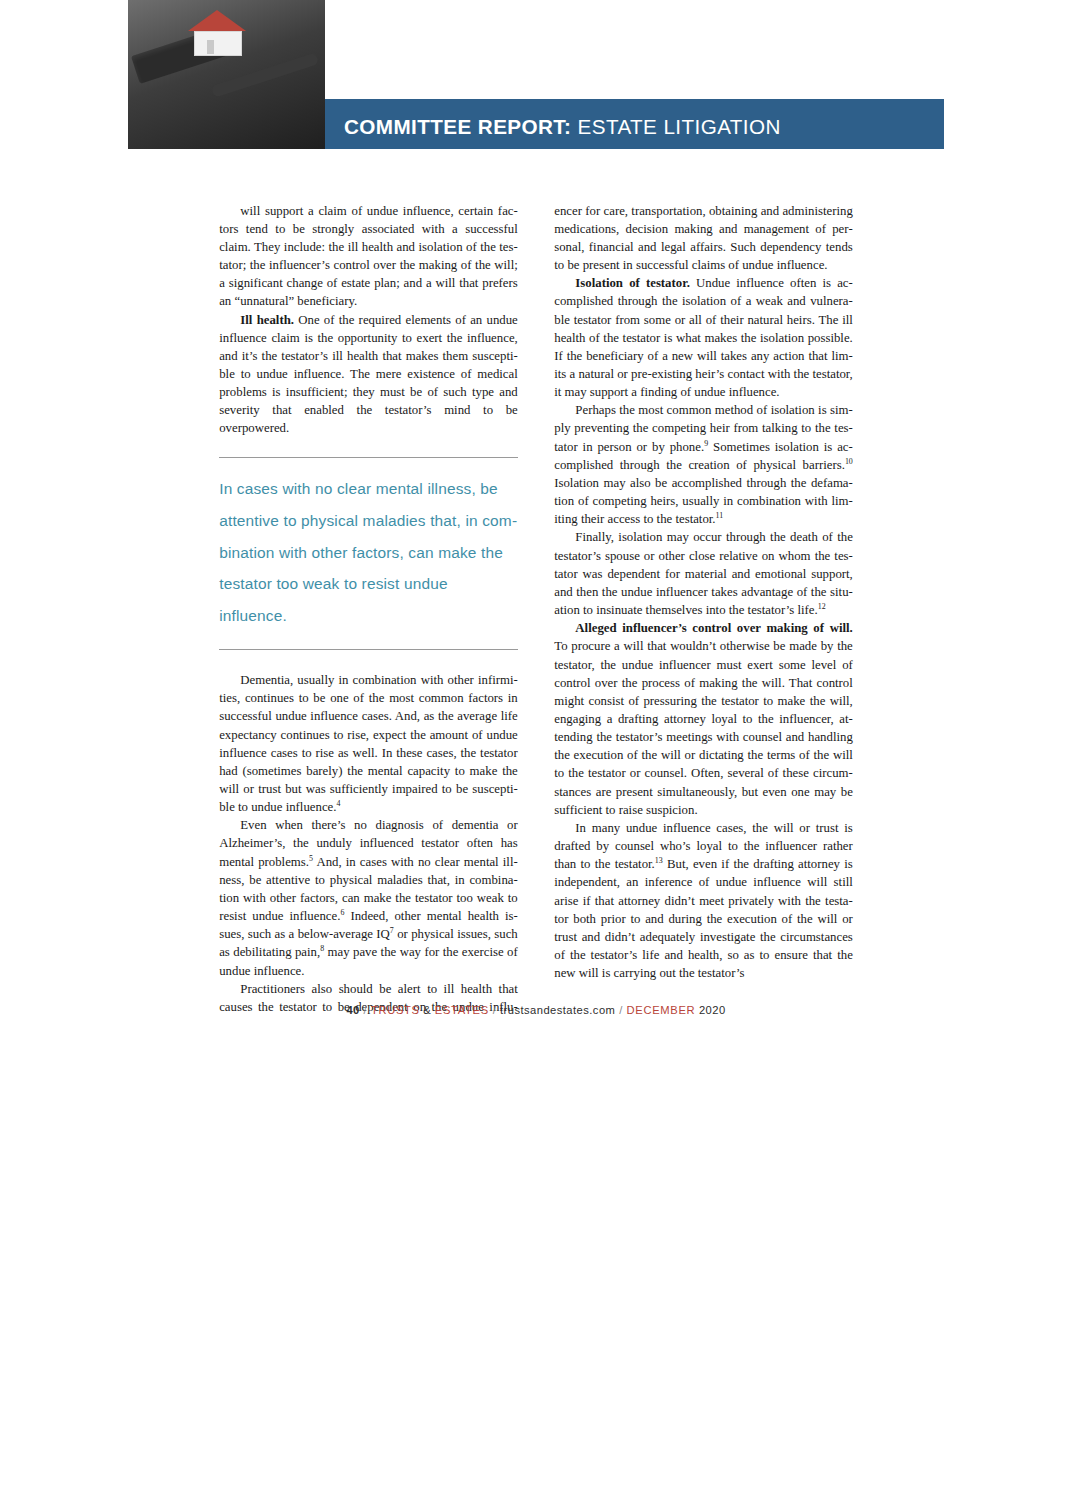COMMITTEE REPORT: ESTATE LITIGATION
will support a claim of undue influence, certain factors tend to be strongly associated with a successful claim. They include: the ill health and isolation of the testator; the influencer’s control over the making of the will; a significant change of estate plan; and a will that prefers an “unnatural” beneficiary.
Ill health. One of the required elements of an undue influence claim is the opportunity to exert the influence, and it’s the testator’s ill health that makes them susceptible to undue influence. The mere existence of medical problems is insufficient; they must be of such type and severity that enabled the testator’s mind to be overpowered.
In cases with no clear mental illness, be attentive to physical maladies that, in combination with other factors, can make the testator too weak to resist undue influence.
Dementia, usually in combination with other infirmities, continues to be one of the most common factors in successful undue influence cases. And, as the average life expectancy continues to rise, expect the amount of undue influence cases to rise as well. In these cases, the testator had (sometimes barely) the mental capacity to make the will or trust but was sufficiently impaired to be susceptible to undue influence.4
Even when there’s no diagnosis of dementia or Alzheimer’s, the unduly influenced testator often has mental problems.5 And, in cases with no clear mental illness, be attentive to physical maladies that, in combination with other factors, can make the testator too weak to resist undue influence.6 Indeed, other mental health issues, such as a below-average IQ7 or physical issues, such as debilitating pain,8 may pave the way for the exercise of undue influence.
Practitioners also should be alert to ill health that causes the testator to be dependent on the undue influencer for care, transportation, obtaining and administering medications, decision making and management of personal, financial and legal affairs. Such dependency tends to be present in successful claims of undue influence.
Isolation of testator. Undue influence often is accomplished through the isolation of a weak and vulnerable testator from some or all of their natural heirs. The ill health of the testator is what makes the isolation possible. If the beneficiary of a new will takes any action that limits a natural or pre-existing heir’s contact with the testator, it may support a finding of undue influence.
Perhaps the most common method of isolation is simply preventing the competing heir from talking to the testator in person or by phone.9 Sometimes isolation is accomplished through the creation of physical barriers.10 Isolation may also be accomplished through the defamation of competing heirs, usually in combination with limiting their access to the testator.11
Finally, isolation may occur through the death of the testator’s spouse or other close relative on whom the testator was dependent for material and emotional support, and then the undue influencer takes advantage of the situation to insinuate themselves into the testator’s life.12
Alleged influencer’s control over making of will. To procure a will that wouldn’t otherwise be made by the testator, the undue influencer must exert some level of control over the process of making the will. That control might consist of pressuring the testator to make the will, engaging a drafting attorney loyal to the influencer, attending the testator’s meetings with counsel and handling the execution of the will or dictating the terms of the will to the testator or counsel. Often, several of these circumstances are present simultaneously, but even one may be sufficient to raise suspicion.
In many undue influence cases, the will or trust is drafted by counsel who’s loyal to the influencer rather than to the testator.13 But, even if the drafting attorney is independent, an inference of undue influence will still arise if that attorney didn’t meet privately with the testator both prior to and during the execution of the will or trust and didn’t adequately investigate the circumstances of the testator’s life and health, so as to ensure that the new will is carrying out the testator’s
40/TRUSTS & ESTATES/trustsandestates.com/DECEMBER 2020